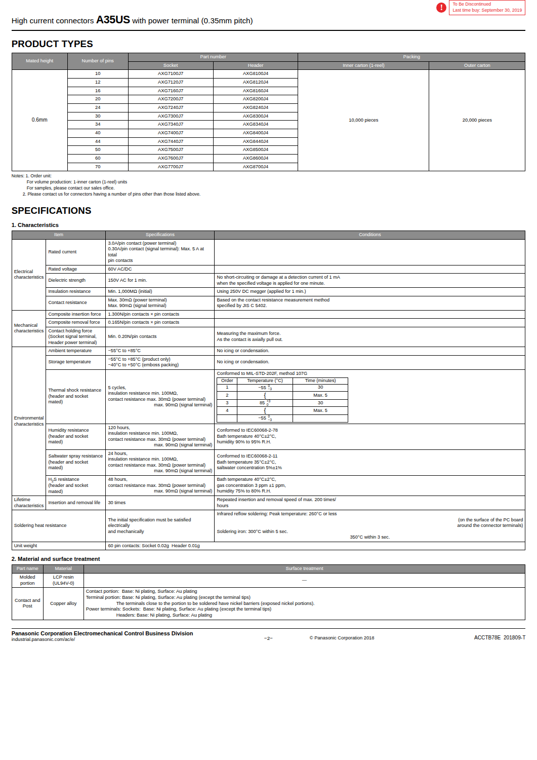!
To Be Discontinued
Last time buy: September 30, 2019
High current connectors A35US with power terminal (0.35mm pitch)
PRODUCT TYPES
| Mated height | Number of pins | Part number | Packing |
| --- | --- | --- | --- |
| Socket | Header | Inner carton (1-reel) | Outer carton |
| 0.6mm | 10 | AXG7100J7 | AXG8100J4 | 10,000 pieces | 20,000 pieces |
| 12 | AXG7120J7 | AXG8120J4 |
| 16 | AXG7160J7 | AXG8160J4 |
| 20 | AXG7200J7 | AXG8200J4 |
| 24 | AXG7240J7 | AXG8240J4 |
| 30 | AXG7300J7 | AXG8300J4 |
| 34 | AXG7340J7 | AXG8340J4 |
| 40 | AXG7400J7 | AXG8400J4 |
| 44 | AXG7440J7 | AXG8440J4 |
| 50 | AXG7500J7 | AXG8500J4 |
| 60 | AXG7600J7 | AXG8600J4 |
| 70 | AXG7700J7 | AXG8700J4 |
Notes: 1. Order unit:
For volume production: 1-inner carton (1-reel) units
For samples, please contact our sales office.
2. Please contact us for connectors having a number of pins other than those listed above.
SPECIFICATIONS
1. Characteristics
| Item | Specifications | Conditions |
| --- | --- | --- |
| Electrical characteristics | Rated current | 3.0A/pin contact (power terminal) 0.30A/pin contact (signal terminal): Max. 5 A at total pin contacts | |
| Rated voltage | 60V AC/DC | |
| Dielectric strength | 150V AC for 1 min. | No short-circuiting or damage at a detection current of 1 mA when the specified voltage is applied for one minute. |
| Insulation resistance | Min. 1,000MΩ (initial) | Using 250V DC megger (applied for 1 min.) |
| Contact resistance | Max. 30mΩ (power terminal) Max. 90mΩ (signal terminal) | Based on the contact resistance measurement method specified by JIS C 5402. |
| Mechanical characteristics | Composite insertion force | 1.300N/pin contacts × pin contacts | |
| Composite removal force | 0.165N/pin contacts × pin contacts | |
| Contact holding force (Socket signal terminal, Header power terminal) | Min. 0.20N/pin contacts | Measuring the maximum force. As the contact is axially pull out. |
| Environmental characteristics | Ambient temperature | −55°C to +85°C | No icing or condensation. |
| Storage temperature | −55°C to +85°C (product only) −40°C to +50°C (emboss packing) | No icing or condensation. |
| Thermal shock resistance (header and socket mated) | 5 cycles, insulation resistance min. 100MΩ, contact resistance max. 30mΩ (power terminal) max. 90mΩ (signal terminal) | Conformed to MIL-STD-202F, method 107G / Order / Temperature (°C) / Time (minutes) / / --- / --- / --- / / 1 / −55 0 −3 / 30 / / 2 / { / Max. 5 / / 3 / 85 +3 0 / 30 / / 4 / { / Max. 5 / / / −55 0 −3 / / |
| Humidity resistance (header and socket mated) | 120 hours, insulation resistance min. 100MΩ, contact resistance max. 30mΩ (power terminal) max. 90mΩ (signal terminal) | Conformed to IEC60068-2-78 Bath temperature 40°C±2°C, humidity 90% to 95% R.H. |
| Saltwater spray resistance (header and socket mated) | 24 hours, insulation resistance min. 100MΩ, contact resistance max. 30mΩ (power terminal) max. 90mΩ (signal terminal) | Conformed to IEC60068-2-11 Bath temperature 35°C±2°C, saltwater concentration 5%±1% |
| H 2 S resistance (header and socket mated) | 48 hours, contact resistance max. 30mΩ (power terminal) max. 90mΩ (signal terminal) | Bath temperature 40°C±2°C, gas concentration 3 ppm ±1 ppm, humidity 75% to 80% R.H. |
| Lifetime characteristics | Insertion and removal life | 30 times | Repeated insertion and removal speed of max. 200 times/ hours |
| Soldering heat resistance | The initial specification must be satisfied electrically and mechanically | Infrared reflow soldering: Peak temperature: 260°C or less (on the surface of the PC board around the connector terminals) Soldering iron: 300°C within 5 sec. 350°C within 3 sec. |
| Unit weight | 60 pin contacts: Socket 0.02g Header 0.01g |
2. Material and surface treatment
| Part name | Material | Surface treatment |
| --- | --- | --- |
| Molded portion | LCP resin (UL94V-0) | — |
| Contact and Post | Copper alloy | Contact portion: Base: Ni plating, Surface: Au plating Terminal portion: Base: Ni plating, Surface: Au plating (except the terminal tips) The terminals close to the portion to be soldered have nickel barriers (exposed nickel portions). Power terminals: Sockets: Base: Ni plating, Surface: Au plating (except the terminal tips) Headers: Base: Ni plating, Surface: Au plating |
Panasonic Corporation Electromechanical Control Business Division
industrial.panasonic.com/ac/e/
−2−
© Panasonic Corporation 2018
ACCTB78E 201809-T